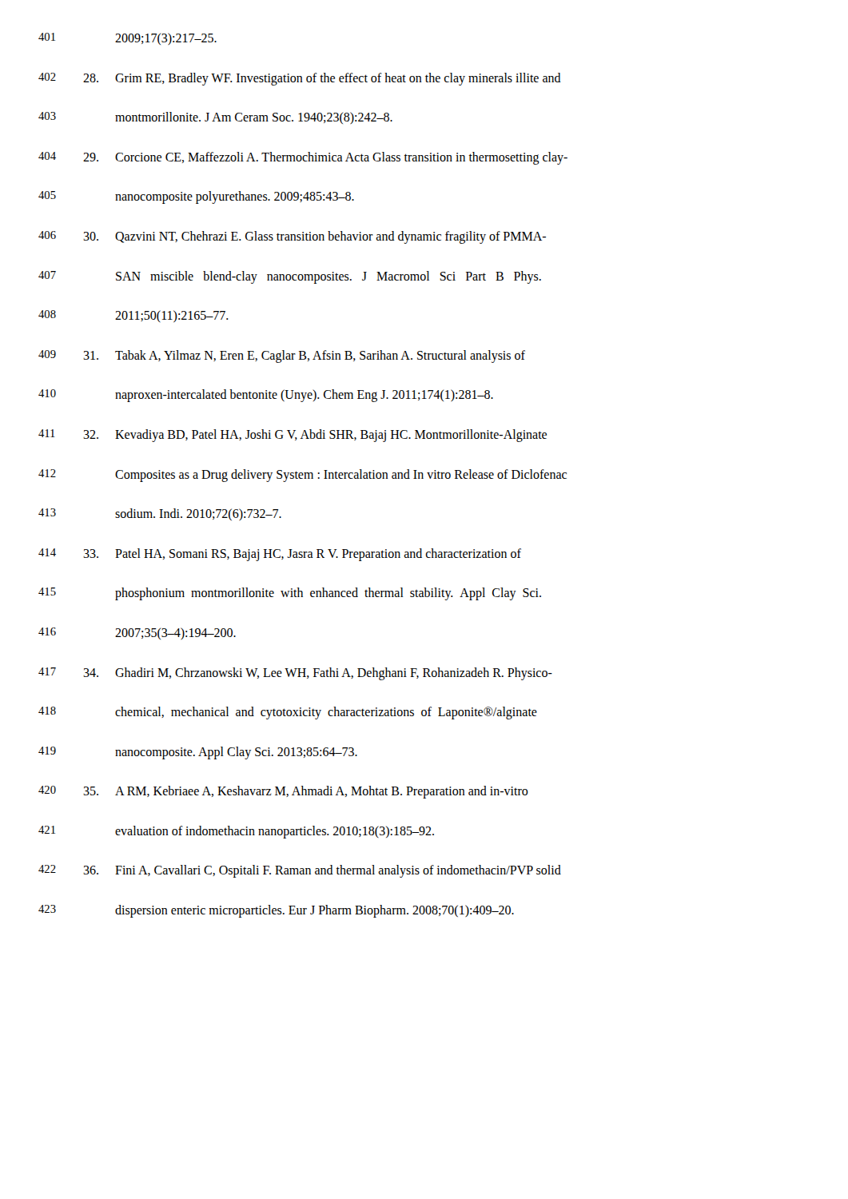401 2009;17(3):217–25.
402 28. Grim RE, Bradley WF. Investigation of the effect of heat on the clay minerals illite and
403 montmorillonite. J Am Ceram Soc. 1940;23(8):242–8.
404 29. Corcione CE, Maffezzoli A. Thermochimica Acta Glass transition in thermosetting clay-
405 nanocomposite polyurethanes. 2009;485:43–8.
406 30. Qazvini NT, Chehrazi E. Glass transition behavior and dynamic fragility of PMMA-
407 SAN miscible blend-clay nanocomposites. J Macromol Sci Part B Phys.
408 2011;50(11):2165–77.
409 31. Tabak A, Yilmaz N, Eren E, Caglar B, Afsin B, Sarihan A. Structural analysis of
410 naproxen-intercalated bentonite (Unye). Chem Eng J. 2011;174(1):281–8.
411 32. Kevadiya BD, Patel HA, Joshi G V, Abdi SHR, Bajaj HC. Montmorillonite-Alginate
412 Composites as a Drug delivery System : Intercalation and In vitro Release of Diclofenac
413 sodium. Indi. 2010;72(6):732–7.
414 33. Patel HA, Somani RS, Bajaj HC, Jasra R V. Preparation and characterization of
415 phosphonium montmorillonite with enhanced thermal stability. Appl Clay Sci.
416 2007;35(3–4):194–200.
417 34. Ghadiri M, Chrzanowski W, Lee WH, Fathi A, Dehghani F, Rohanizadeh R. Physico-
418 chemical, mechanical and cytotoxicity characterizations of Laponite®/alginate
419 nanocomposite. Appl Clay Sci. 2013;85:64–73.
420 35. A RM, Kebriaee A, Keshavarz M, Ahmadi A, Mohtat B. Preparation and in-vitro
421 evaluation of indomethacin nanoparticles. 2010;18(3):185–92.
422 36. Fini A, Cavallari C, Ospitali F. Raman and thermal analysis of indomethacin/PVP solid
423 dispersion enteric microparticles. Eur J Pharm Biopharm. 2008;70(1):409–20.